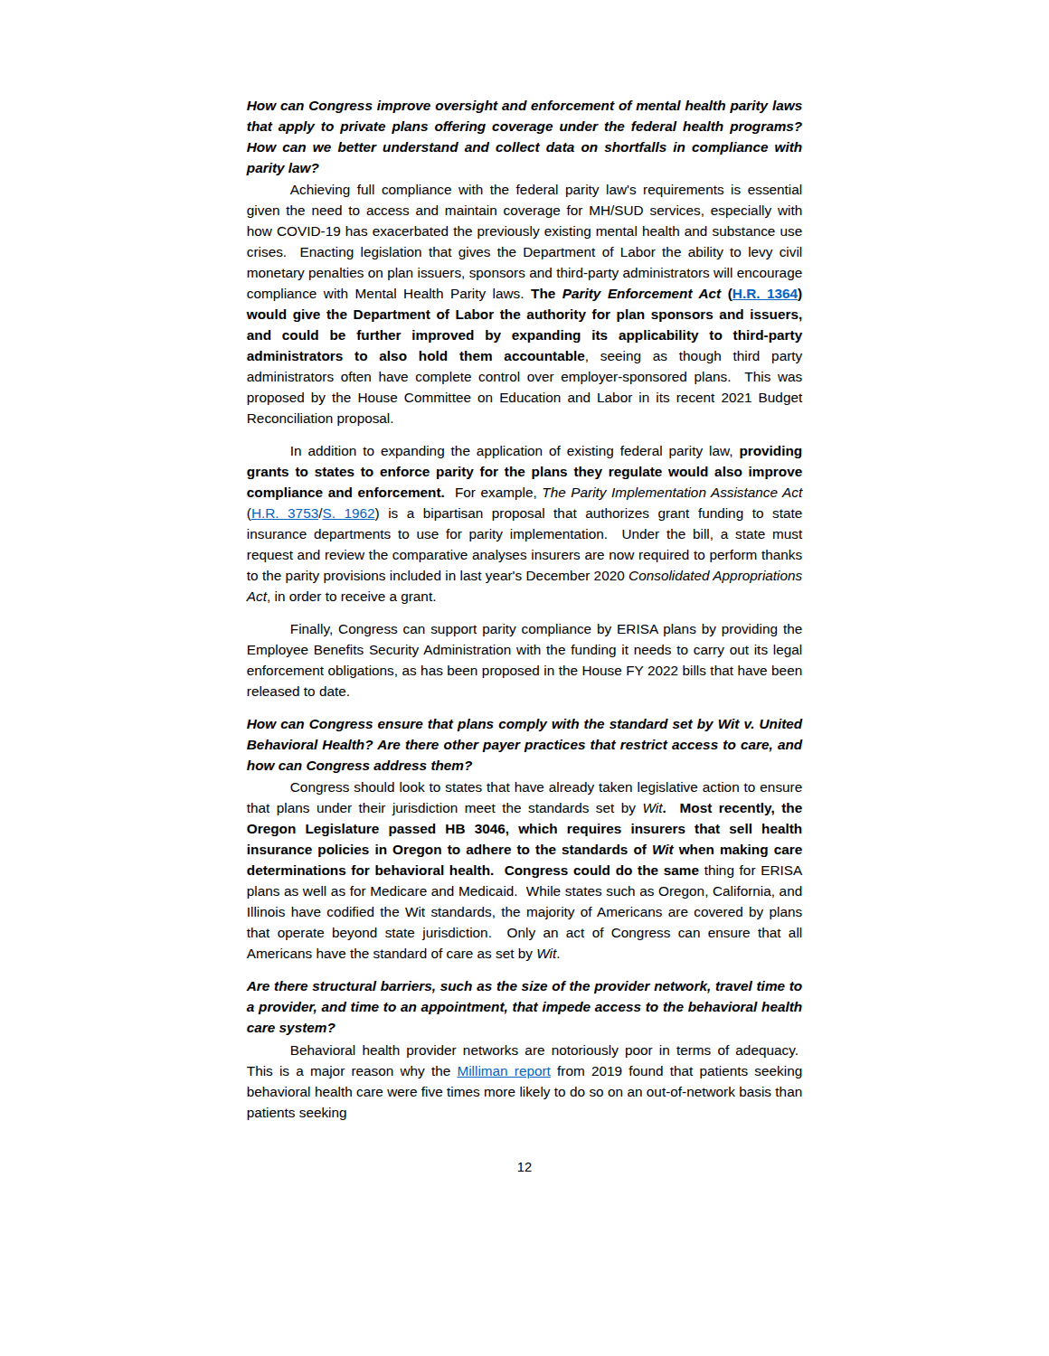How can Congress improve oversight and enforcement of mental health parity laws that apply to private plans offering coverage under the federal health programs? How can we better understand and collect data on shortfalls in compliance with parity law?
Achieving full compliance with the federal parity law's requirements is essential given the need to access and maintain coverage for MH/SUD services, especially with how COVID-19 has exacerbated the previously existing mental health and substance use crises. Enacting legislation that gives the Department of Labor the ability to levy civil monetary penalties on plan issuers, sponsors and third-party administrators will encourage compliance with Mental Health Parity laws. The Parity Enforcement Act (H.R. 1364) would give the Department of Labor the authority for plan sponsors and issuers, and could be further improved by expanding its applicability to third-party administrators to also hold them accountable, seeing as though third party administrators often have complete control over employer-sponsored plans. This was proposed by the House Committee on Education and Labor in its recent 2021 Budget Reconciliation proposal.
In addition to expanding the application of existing federal parity law, providing grants to states to enforce parity for the plans they regulate would also improve compliance and enforcement. For example, The Parity Implementation Assistance Act (H.R. 3753/S. 1962) is a bipartisan proposal that authorizes grant funding to state insurance departments to use for parity implementation. Under the bill, a state must request and review the comparative analyses insurers are now required to perform thanks to the parity provisions included in last year's December 2020 Consolidated Appropriations Act, in order to receive a grant.
Finally, Congress can support parity compliance by ERISA plans by providing the Employee Benefits Security Administration with the funding it needs to carry out its legal enforcement obligations, as has been proposed in the House FY 2022 bills that have been released to date.
How can Congress ensure that plans comply with the standard set by Wit v. United Behavioral Health? Are there other payer practices that restrict access to care, and how can Congress address them?
Congress should look to states that have already taken legislative action to ensure that plans under their jurisdiction meet the standards set by Wit. Most recently, the Oregon Legislature passed HB 3046, which requires insurers that sell health insurance policies in Oregon to adhere to the standards of Wit when making care determinations for behavioral health. Congress could do the same thing for ERISA plans as well as for Medicare and Medicaid. While states such as Oregon, California, and Illinois have codified the Wit standards, the majority of Americans are covered by plans that operate beyond state jurisdiction. Only an act of Congress can ensure that all Americans have the standard of care as set by Wit.
Are there structural barriers, such as the size of the provider network, travel time to a provider, and time to an appointment, that impede access to the behavioral health care system?
Behavioral health provider networks are notoriously poor in terms of adequacy. This is a major reason why the Milliman report from 2019 found that patients seeking behavioral health care were five times more likely to do so on an out-of-network basis than patients seeking
12